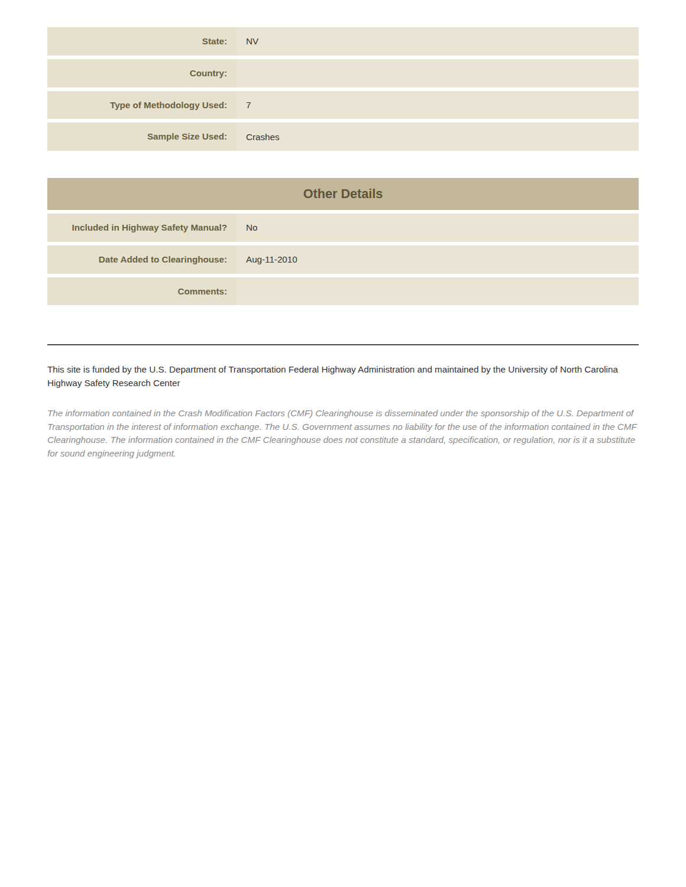| State: | NV |
| Country: | |
| Type of Methodology Used: | 7 |
| Sample Size Used: | Crashes |
Other Details
| Included in Highway Safety Manual? | No |
| Date Added to Clearinghouse: | Aug-11-2010 |
| Comments: | |
This site is funded by the U.S. Department of Transportation Federal Highway Administration and maintained by the University of North Carolina Highway Safety Research Center
The information contained in the Crash Modification Factors (CMF) Clearinghouse is disseminated under the sponsorship of the U.S. Department of Transportation in the interest of information exchange. The U.S. Government assumes no liability for the use of the information contained in the CMF Clearinghouse. The information contained in the CMF Clearinghouse does not constitute a standard, specification, or regulation, nor is it a substitute for sound engineering judgment.